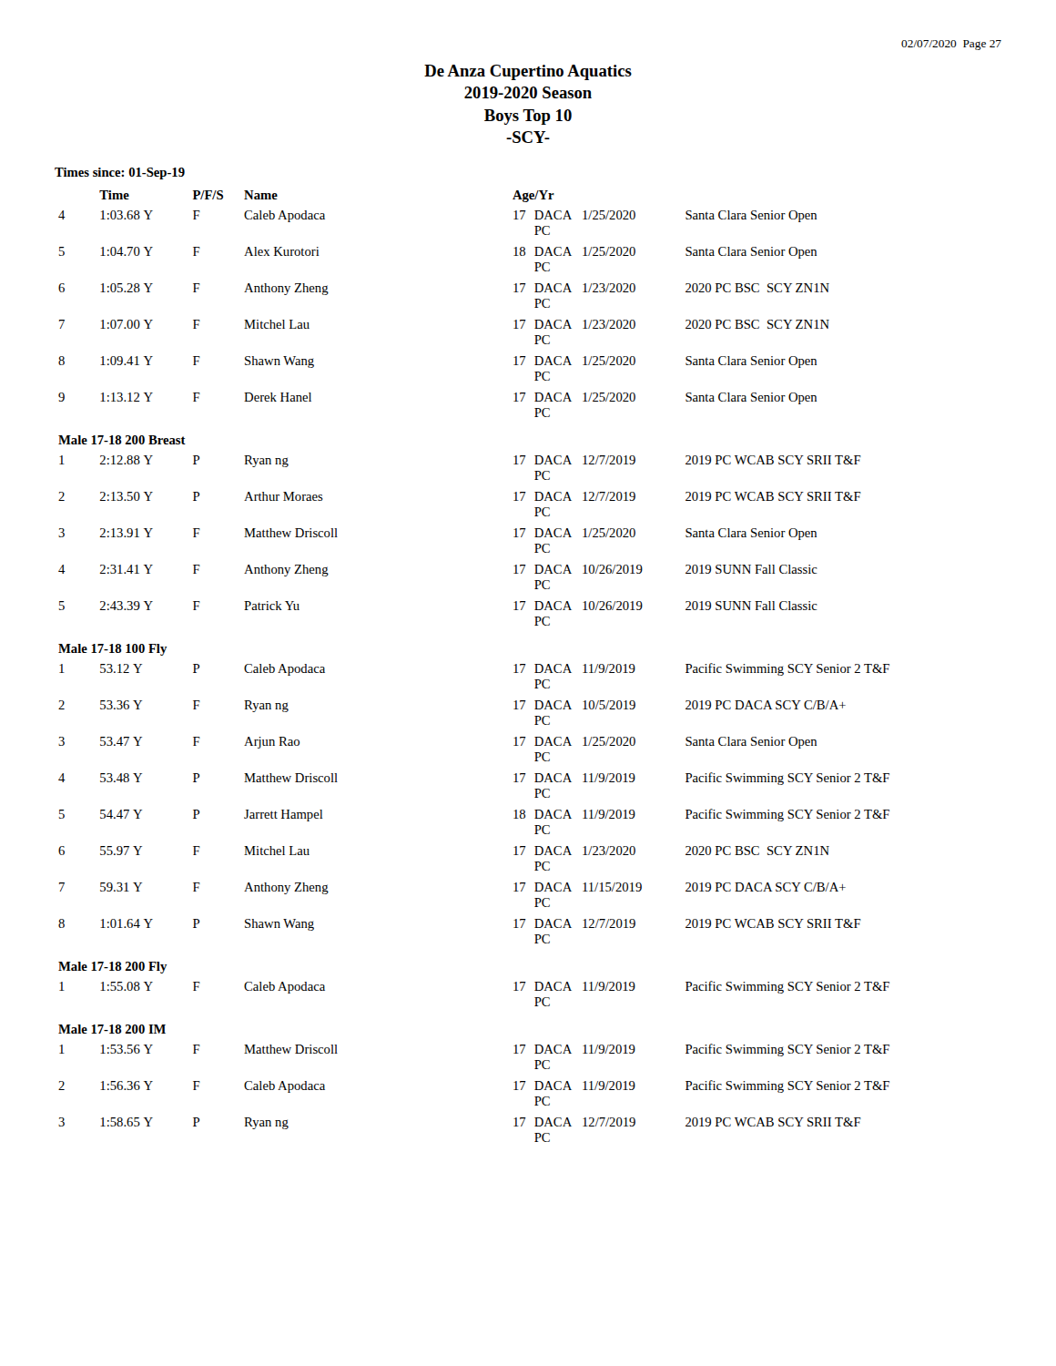02/07/2020 Page 27
De Anza Cupertino Aquatics
2019-2020 Season
Boys Top 10
-SCY-
Times since: 01-Sep-19
| | Time | P/F/S | Name | Age/Yr | | |
| --- | --- | --- | --- | --- | --- | --- |
| 4 | 1:03.68 Y | F | Caleb Apodaca | 17 | DACA PC | 1/25/2020 | Santa Clara Senior Open |
| 5 | 1:04.70 Y | F | Alex Kurotori | 18 | DACA PC | 1/25/2020 | Santa Clara Senior Open |
| 6 | 1:05.28 Y | F | Anthony Zheng | 17 | DACA PC | 1/23/2020 | 2020 PC BSC SCY ZN1N |
| 7 | 1:07.00 Y | F | Mitchel Lau | 17 | DACA PC | 1/23/2020 | 2020 PC BSC SCY ZN1N |
| 8 | 1:09.41 Y | F | Shawn Wang | 17 | DACA PC | 1/25/2020 | Santa Clara Senior Open |
| 9 | 1:13.12 Y | F | Derek Hanel | 17 | DACA PC | 1/25/2020 | Santa Clara Senior Open |
| Male 17-18 200 Breast |
| 1 | 2:12.88 Y | P | Ryan ng | 17 | DACA PC | 12/7/2019 | 2019 PC WCAB SCY SRII T&F |
| 2 | 2:13.50 Y | P | Arthur Moraes | 17 | DACA PC | 12/7/2019 | 2019 PC WCAB SCY SRII T&F |
| 3 | 2:13.91 Y | F | Matthew Driscoll | 17 | DACA PC | 1/25/2020 | Santa Clara Senior Open |
| 4 | 2:31.41 Y | F | Anthony Zheng | 17 | DACA PC | 10/26/2019 | 2019 SUNN Fall Classic |
| 5 | 2:43.39 Y | F | Patrick Yu | 17 | DACA PC | 10/26/2019 | 2019 SUNN Fall Classic |
| Male 17-18 100 Fly |
| 1 | 53.12 Y | P | Caleb Apodaca | 17 | DACA PC | 11/9/2019 | Pacific Swimming SCY Senior 2 T&F |
| 2 | 53.36 Y | F | Ryan ng | 17 | DACA PC | 10/5/2019 | 2019 PC DACA SCY C/B/A+ |
| 3 | 53.47 Y | F | Arjun Rao | 17 | DACA PC | 1/25/2020 | Santa Clara Senior Open |
| 4 | 53.48 Y | P | Matthew Driscoll | 17 | DACA PC | 11/9/2019 | Pacific Swimming SCY Senior 2 T&F |
| 5 | 54.47 Y | P | Jarrett Hampel | 18 | DACA PC | 11/9/2019 | Pacific Swimming SCY Senior 2 T&F |
| 6 | 55.97 Y | F | Mitchel Lau | 17 | DACA PC | 1/23/2020 | 2020 PC BSC SCY ZN1N |
| 7 | 59.31 Y | F | Anthony Zheng | 17 | DACA PC | 11/15/2019 | 2019 PC DACA SCY C/B/A+ |
| 8 | 1:01.64 Y | P | Shawn Wang | 17 | DACA PC | 12/7/2019 | 2019 PC WCAB SCY SRII T&F |
| Male 17-18 200 Fly |
| 1 | 1:55.08 Y | F | Caleb Apodaca | 17 | DACA PC | 11/9/2019 | Pacific Swimming SCY Senior 2 T&F |
| Male 17-18 200 IM |
| 1 | 1:53.56 Y | F | Matthew Driscoll | 17 | DACA PC | 11/9/2019 | Pacific Swimming SCY Senior 2 T&F |
| 2 | 1:56.36 Y | F | Caleb Apodaca | 17 | DACA PC | 11/9/2019 | Pacific Swimming SCY Senior 2 T&F |
| 3 | 1:58.65 Y | P | Ryan ng | 17 | DACA PC | 12/7/2019 | 2019 PC WCAB SCY SRII T&F |